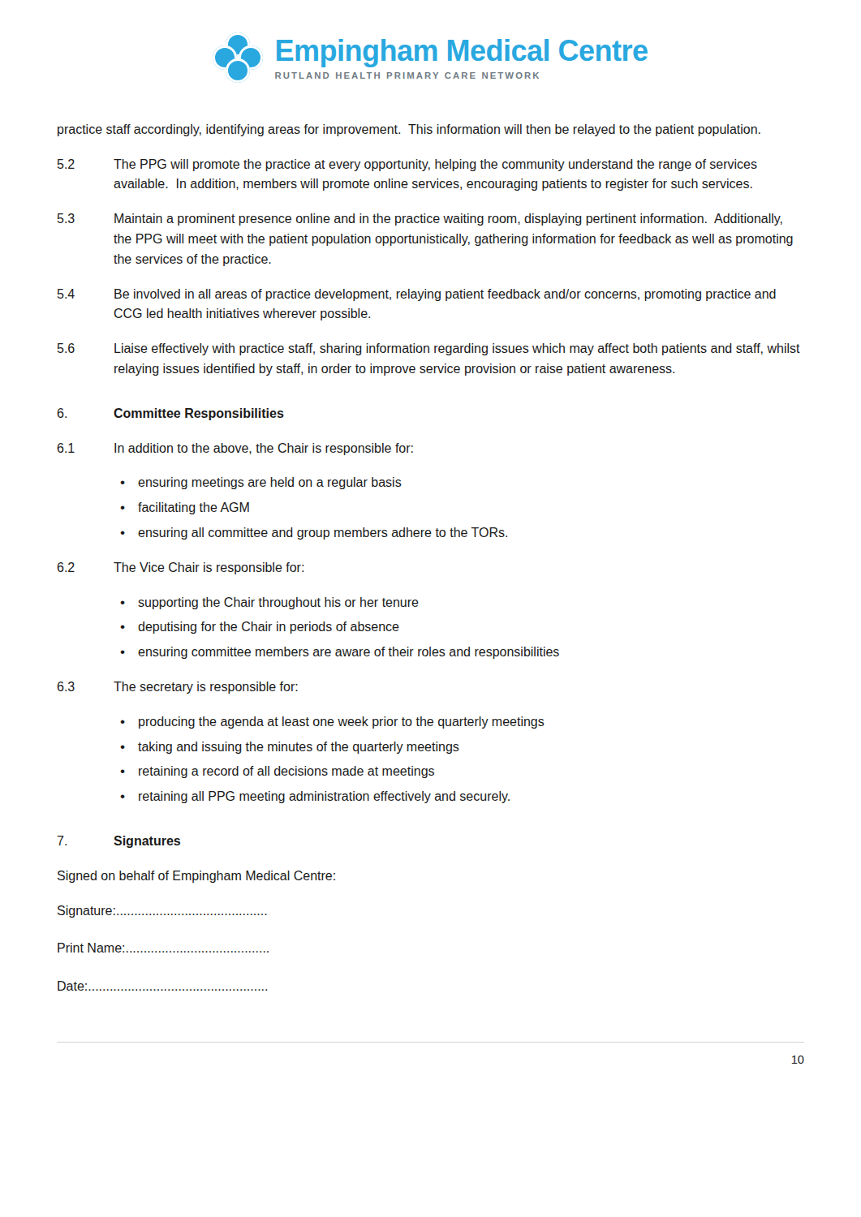Empingham Medical Centre
RUTLAND HEALTH PRIMARY CARE NETWORK
practice staff accordingly, identifying areas for improvement. This information will then be relayed to the patient population.
5.2
The PPG will promote the practice at every opportunity, helping the community understand the range of services available. In addition, members will promote online services, encouraging patients to register for such services.
5.3
Maintain a prominent presence online and in the practice waiting room, displaying pertinent information. Additionally, the PPG will meet with the patient population opportunistically, gathering information for feedback as well as promoting the services of the practice.
5.4
Be involved in all areas of practice development, relaying patient feedback and/or concerns, promoting practice and CCG led health initiatives wherever possible.
5.6
Liaise effectively with practice staff, sharing information regarding issues which may affect both patients and staff, whilst relaying issues identified by staff, in order to improve service provision or raise patient awareness.
6. Committee Responsibilities
6.1
In addition to the above, the Chair is responsible for:
ensuring meetings are held on a regular basis
facilitating the AGM
ensuring all committee and group members adhere to the TORs.
6.2
The Vice Chair is responsible for:
supporting the Chair throughout his or her tenure
deputising for the Chair in periods of absence
ensuring committee members are aware of their roles and responsibilities
6.3
The secretary is responsible for:
producing the agenda at least one week prior to the quarterly meetings
taking and issuing the minutes of the quarterly meetings
retaining a record of all decisions made at meetings
retaining all PPG meeting administration effectively and securely.
7. Signatures
Signed on behalf of Empingham Medical Centre:
Signature:..........................................
Print Name:........................................
Date:..................................................
10